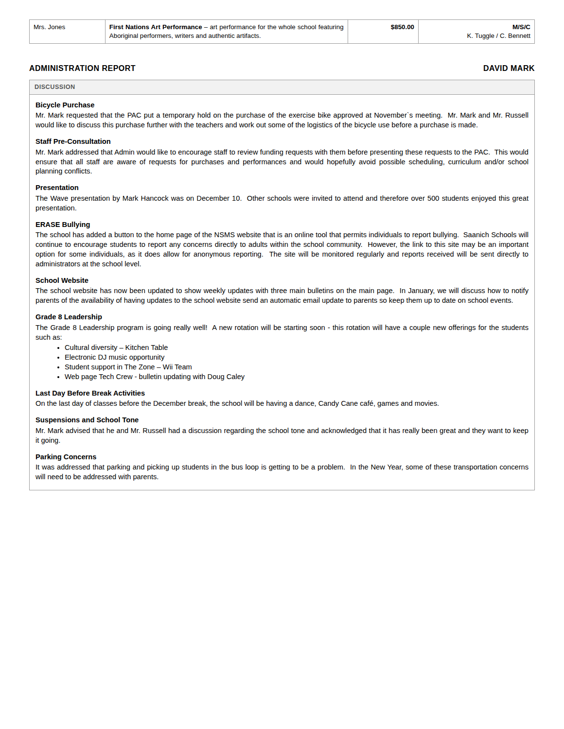| Mrs. Jones | First Nations Art Performance – art performance for the whole school featuring Aboriginal performers, writers and authentic artifacts. | $850.00 | M/S/C K. Tuggle / C. Bennett |
ADMINISTRATION REPORT DAVID MARK
DISCUSSION
Bicycle Purchase
Mr. Mark requested that the PAC put a temporary hold on the purchase of the exercise bike approved at November`s meeting. Mr. Mark and Mr. Russell would like to discuss this purchase further with the teachers and work out some of the logistics of the bicycle use before a purchase is made.
Staff Pre-Consultation
Mr. Mark addressed that Admin would like to encourage staff to review funding requests with them before presenting these requests to the PAC. This would ensure that all staff are aware of requests for purchases and performances and would hopefully avoid possible scheduling, curriculum and/or school planning conflicts.
Presentation
The Wave presentation by Mark Hancock was on December 10. Other schools were invited to attend and therefore over 500 students enjoyed this great presentation.
ERASE Bullying
The school has added a button to the home page of the NSMS website that is an online tool that permits individuals to report bullying. Saanich Schools will continue to encourage students to report any concerns directly to adults within the school community. However, the link to this site may be an important option for some individuals, as it does allow for anonymous reporting. The site will be monitored regularly and reports received will be sent directly to administrators at the school level.
School Website
The school website has now been updated to show weekly updates with three main bulletins on the main page. In January, we will discuss how to notify parents of the availability of having updates to the school website send an automatic email update to parents so keep them up to date on school events.
Grade 8 Leadership
The Grade 8 Leadership program is going really well! A new rotation will be starting soon - this rotation will have a couple new offerings for the students such as:
Cultural diversity – Kitchen Table
Electronic DJ music opportunity
Student support in The Zone – Wii Team
Web page Tech Crew - bulletin updating with Doug Caley
Last Day Before Break Activities
On the last day of classes before the December break, the school will be having a dance, Candy Cane café, games and movies.
Suspensions and School Tone
Mr. Mark advised that he and Mr. Russell had a discussion regarding the school tone and acknowledged that it has really been great and they want to keep it going.
Parking Concerns
It was addressed that parking and picking up students in the bus loop is getting to be a problem. In the New Year, some of these transportation concerns will need to be addressed with parents.